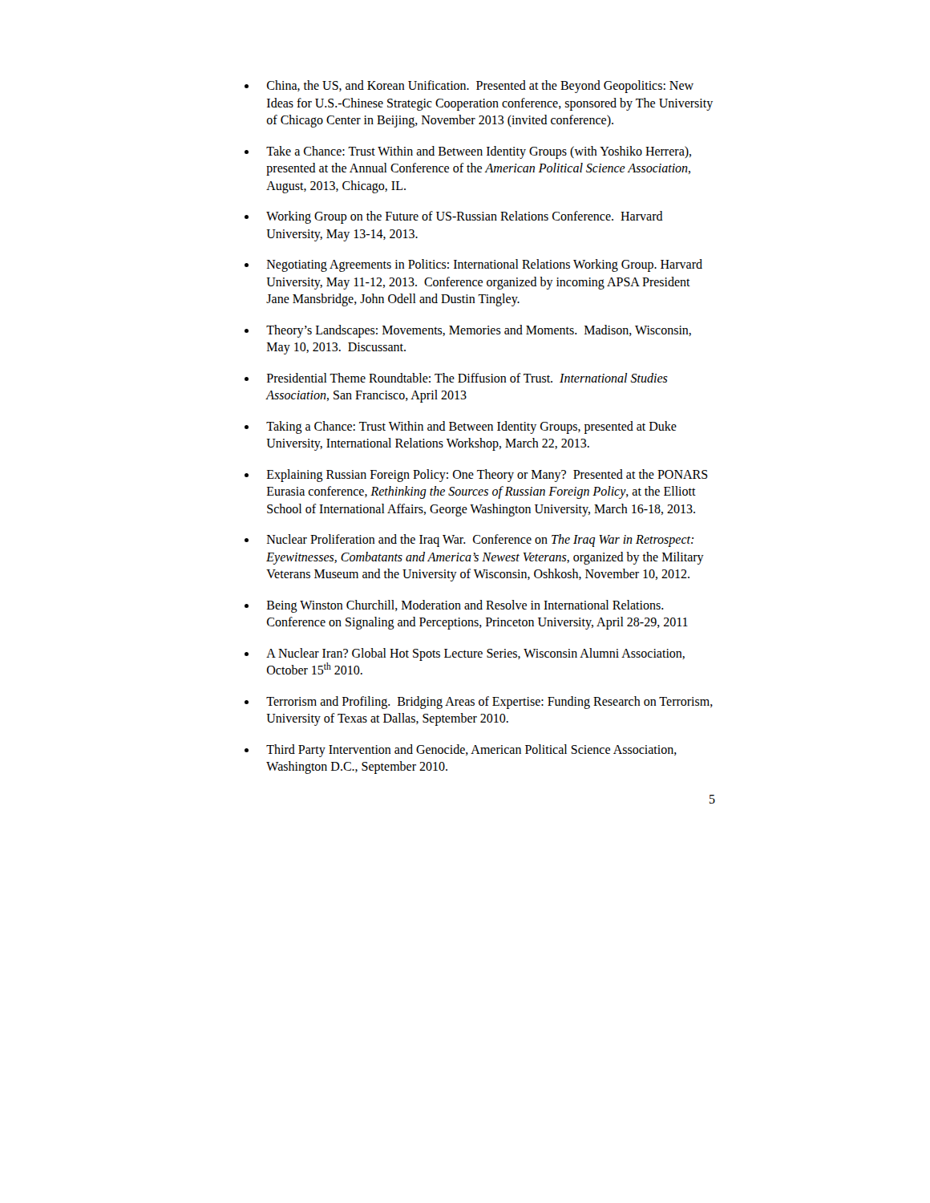China, the US, and Korean Unification. Presented at the Beyond Geopolitics: New Ideas for U.S.-Chinese Strategic Cooperation conference, sponsored by The University of Chicago Center in Beijing, November 2013 (invited conference).
Take a Chance: Trust Within and Between Identity Groups (with Yoshiko Herrera), presented at the Annual Conference of the American Political Science Association, August, 2013, Chicago, IL.
Working Group on the Future of US-Russian Relations Conference. Harvard University, May 13-14, 2013.
Negotiating Agreements in Politics: International Relations Working Group. Harvard University, May 11-12, 2013. Conference organized by incoming APSA President Jane Mansbridge, John Odell and Dustin Tingley.
Theory’s Landscapes: Movements, Memories and Moments. Madison, Wisconsin, May 10, 2013. Discussant.
Presidential Theme Roundtable: The Diffusion of Trust. International Studies Association, San Francisco, April 2013
Taking a Chance: Trust Within and Between Identity Groups, presented at Duke University, International Relations Workshop, March 22, 2013.
Explaining Russian Foreign Policy: One Theory or Many? Presented at the PONARS Eurasia conference, Rethinking the Sources of Russian Foreign Policy, at the Elliott School of International Affairs, George Washington University, March 16-18, 2013.
Nuclear Proliferation and the Iraq War. Conference on The Iraq War in Retrospect: Eyewitnesses, Combatants and America’s Newest Veterans, organized by the Military Veterans Museum and the University of Wisconsin, Oshkosh, November 10, 2012.
Being Winston Churchill, Moderation and Resolve in International Relations. Conference on Signaling and Perceptions, Princeton University, April 28-29, 2011
A Nuclear Iran? Global Hot Spots Lecture Series, Wisconsin Alumni Association, October 15th 2010.
Terrorism and Profiling. Bridging Areas of Expertise: Funding Research on Terrorism, University of Texas at Dallas, September 2010.
Third Party Intervention and Genocide, American Political Science Association, Washington D.C., September 2010.
5